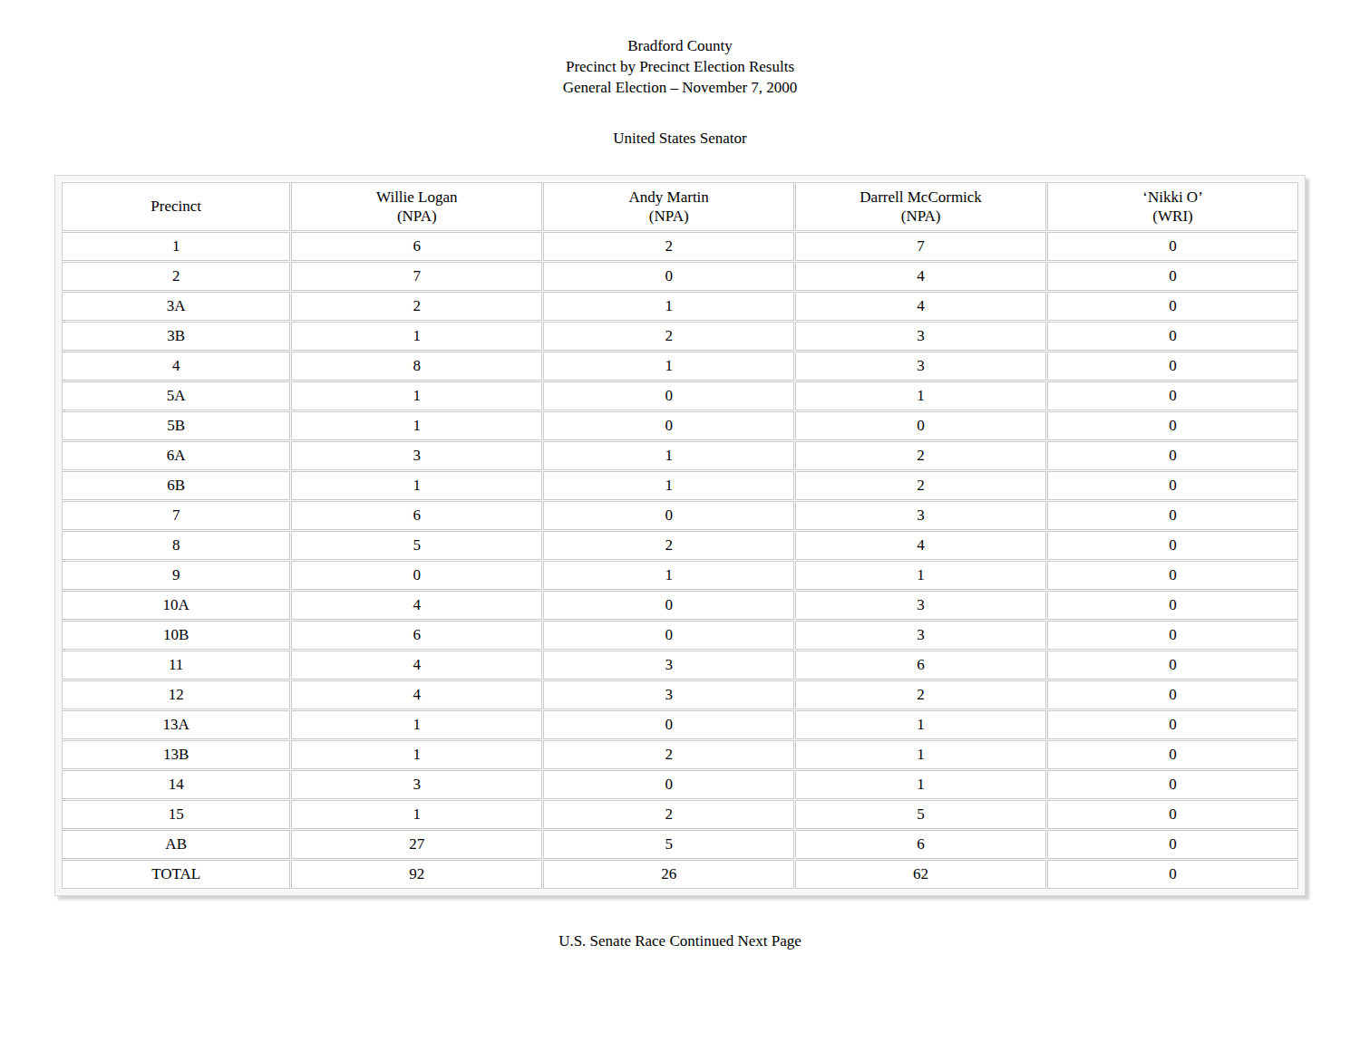Bradford County
Precinct by Precinct Election Results
General Election – November 7, 2000
United States Senator
| Precinct | Willie Logan (NPA) | Andy Martin (NPA) | Darrell McCormick (NPA) | ‘Nikki O’ (WRI) |
| --- | --- | --- | --- | --- |
| 1 | 6 | 2 | 7 | 0 |
| 2 | 7 | 0 | 4 | 0 |
| 3A | 2 | 1 | 4 | 0 |
| 3B | 1 | 2 | 3 | 0 |
| 4 | 8 | 1 | 3 | 0 |
| 5A | 1 | 0 | 1 | 0 |
| 5B | 1 | 0 | 0 | 0 |
| 6A | 3 | 1 | 2 | 0 |
| 6B | 1 | 1 | 2 | 0 |
| 7 | 6 | 0 | 3 | 0 |
| 8 | 5 | 2 | 4 | 0 |
| 9 | 0 | 1 | 1 | 0 |
| 10A | 4 | 0 | 3 | 0 |
| 10B | 6 | 0 | 3 | 0 |
| 11 | 4 | 3 | 6 | 0 |
| 12 | 4 | 3 | 2 | 0 |
| 13A | 1 | 0 | 1 | 0 |
| 13B | 1 | 2 | 1 | 0 |
| 14 | 3 | 0 | 1 | 0 |
| 15 | 1 | 2 | 5 | 0 |
| AB | 27 | 5 | 6 | 0 |
| TOTAL | 92 | 26 | 62 | 0 |
U.S. Senate Race Continued Next Page